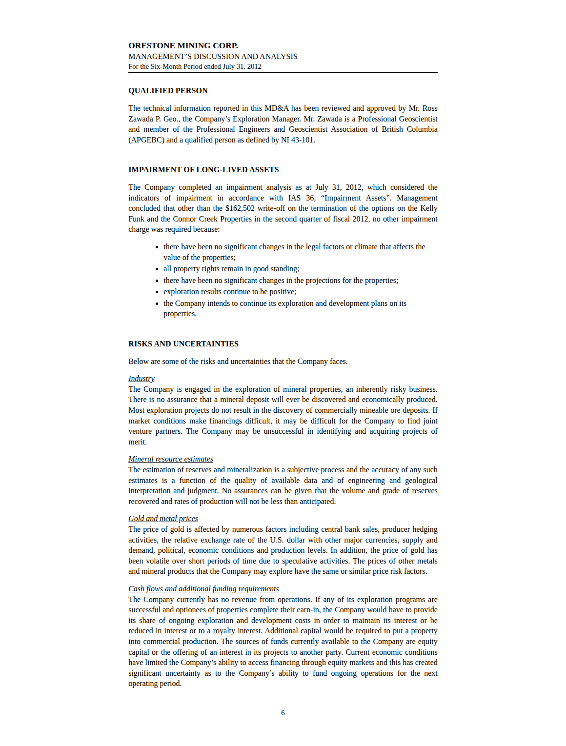ORESTONE MINING CORP.
MANAGEMENT’S DISCUSSION AND ANALYSIS
For the Six-Month Period ended July 31, 2012
QUALIFIED PERSON
The technical information reported in this MD&A has been reviewed and approved by Mr. Ross Zawada P. Geo., the Company’s Exploration Manager. Mr. Zawada is a Professional Geoscientist and member of the Professional Engineers and Geoscientist Association of British Columbia (APGEBC) and a qualified person as defined by NI 43-101.
IMPAIRMENT OF LONG-LIVED ASSETS
The Company completed an impairment analysis as at July 31, 2012, which considered the indicators of impairment in accordance with IAS 36, “Impairment Assets”. Management concluded that other than the $162,502 write-off on the termination of the options on the Kelly Funk and the Connor Creek Properties in the second quarter of fiscal 2012, no other impairment charge was required because:
there have been no significant changes in the legal factors or climate that affects the value of the properties;
all property rights remain in good standing;
there have been no significant changes in the projections for the properties;
exploration results continue to be positive;
the Company intends to continue its exploration and development plans on its properties.
RISKS AND UNCERTAINTIES
Below are some of the risks and uncertainties that the Company faces.
Industry
The Company is engaged in the exploration of mineral properties, an inherently risky business. There is no assurance that a mineral deposit will ever be discovered and economically produced. Most exploration projects do not result in the discovery of commercially mineable ore deposits. If market conditions make financings difficult, it may be difficult for the Company to find joint venture partners. The Company may be unsuccessful in identifying and acquiring projects of merit.
Mineral resource estimates
The estimation of reserves and mineralization is a subjective process and the accuracy of any such estimates is a function of the quality of available data and of engineering and geological interpretation and judgment. No assurances can be given that the volume and grade of reserves recovered and rates of production will not be less than anticipated.
Gold and metal prices
The price of gold is affected by numerous factors including central bank sales, producer hedging activities, the relative exchange rate of the U.S. dollar with other major currencies, supply and demand, political, economic conditions and production levels. In addition, the price of gold has been volatile over short periods of time due to speculative activities. The prices of other metals and mineral products that the Company may explore have the same or similar price risk factors.
Cash flows and additional funding requirements
The Company currently has no revenue from operations. If any of its exploration programs are successful and optionees of properties complete their earn-in, the Company would have to provide its share of ongoing exploration and development costs in order to maintain its interest or be reduced in interest or to a royalty interest. Additional capital would be required to put a property into commercial production. The sources of funds currently available to the Company are equity capital or the offering of an interest in its projects to another party. Current economic conditions have limited the Company’s ability to access financing through equity markets and this has created significant uncertainty as to the Company’s ability to fund ongoing operations for the next operating period.
6